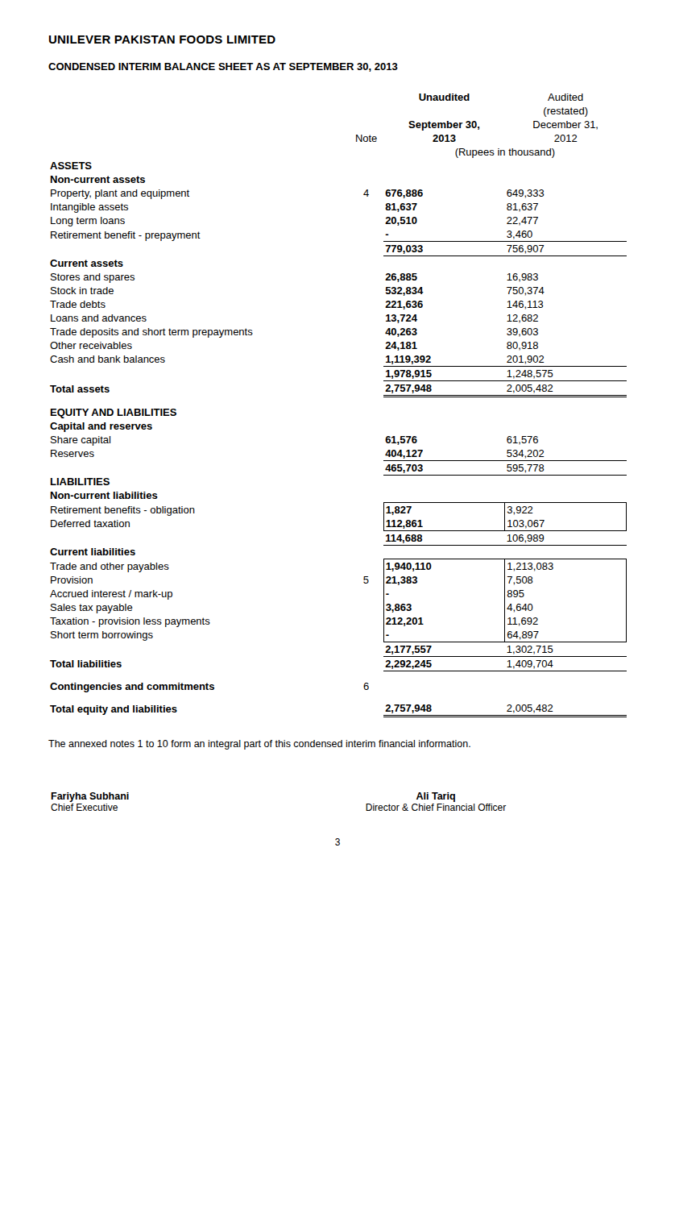UNILEVER PAKISTAN FOODS LIMITED
CONDENSED INTERIM BALANCE SHEET AS AT SEPTEMBER 30, 2013
| | | Unaudited | Audited |
| | | | (restated) |
| | | September 30, | December 31, |
| | Note | 2013 | 2012 |
| | | (Rupees in thousand) |
| ASSETS | | | |
| Non-current assets | | | |
| Property, plant and equipment | 4 | 676,886 | 649,333 |
| Intangible assets | | 81,637 | 81,637 |
| Long term loans | | 20,510 | 22,477 |
| Retirement benefit - prepayment | | - | 3,460 |
| | | 779,033 | 756,907 |
| Current assets | | | |
| Stores and spares | | 26,885 | 16,983 |
| Stock in trade | | 532,834 | 750,374 |
| Trade debts | | 221,636 | 146,113 |
| Loans and advances | | 13,724 | 12,682 |
| Trade deposits and short term prepayments | | 40,263 | 39,603 |
| Other receivables | | 24,181 | 80,918 |
| Cash and bank balances | | 1,119,392 | 201,902 |
| | | 1,978,915 | 1,248,575 |
| Total assets | | 2,757,948 | 2,005,482 |
| EQUITY AND LIABILITIES | | | |
| Capital and reserves | | | |
| Share capital | | 61,576 | 61,576 |
| Reserves | | 404,127 | 534,202 |
| | | 465,703 | 595,778 |
| LIABILITIES | | | |
| Non-current liabilities | | | |
| Retirement benefits - obligation | | 1,827 | 3,922 |
| Deferred taxation | | 112,861 | 103,067 |
| | | 114,688 | 106,989 |
| Current liabilities | | | |
| Trade and other payables | | 1,940,110 | 1,213,083 |
| Provision | 5 | 21,383 | 7,508 |
| Accrued interest / mark-up | | - | 895 |
| Sales tax payable | | 3,863 | 4,640 |
| Taxation - provision less payments | | 212,201 | 11,692 |
| Short term borrowings | | - | 64,897 |
| | | 2,177,557 | 1,302,715 |
| Total liabilities | | 2,292,245 | 1,409,704 |
| Contingencies and commitments | 6 | | |
| Total equity and liabilities | | 2,757,948 | 2,005,482 |
The annexed notes 1 to 10 form an integral part of this condensed interim financial information.
| Fariyha Subhani Chief Executive | Ali Tariq Director & Chief Financial Officer |
3